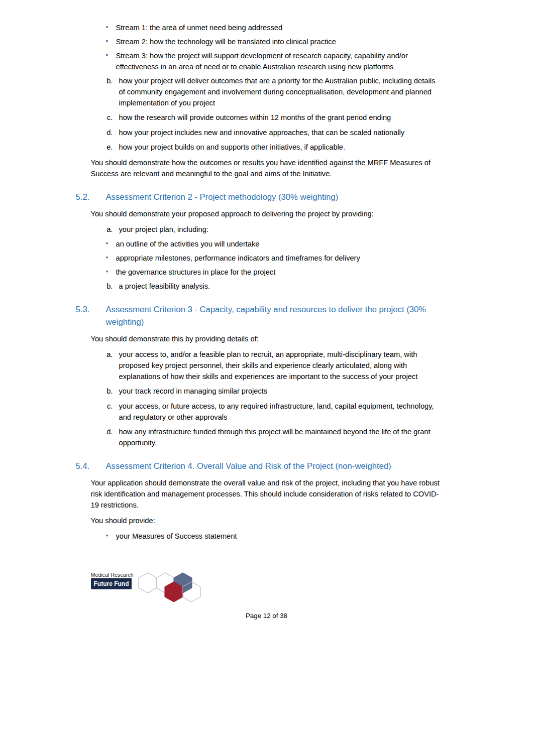Stream 1: the area of unmet need being addressed
Stream 2: how the technology will be translated into clinical practice
Stream 3: how the project will support development of research capacity, capability and/or effectiveness in an area of need or to enable Australian research using new platforms
how your project will deliver outcomes that are a priority for the Australian public, including details of community engagement and involvement during conceptualisation, development and planned implementation of you project
how the research will provide outcomes within 12 months of the grant period ending
how your project includes new and innovative approaches, that can be scaled nationally
how your project builds on and supports other initiatives, if applicable.
You should demonstrate how the outcomes or results you have identified against the MRFF Measures of Success are relevant and meaningful to the goal and aims of the Initiative.
5.2. Assessment Criterion 2 - Project methodology (30% weighting)
You should demonstrate your proposed approach to delivering the project by providing:
your project plan, including:
an outline of the activities you will undertake
appropriate milestones, performance indicators and timeframes for delivery
the governance structures in place for the project
a project feasibility analysis.
5.3. Assessment Criterion 3 - Capacity, capability and resources to deliver the project (30% weighting)
You should demonstrate this by providing details of:
your access to, and/or a feasible plan to recruit, an appropriate, multi-disciplinary team, with proposed key project personnel, their skills and experience clearly articulated, along with explanations of how their skills and experiences are important to the success of your project
your track record in managing similar projects
your access, or future access, to any required infrastructure, land, capital equipment, technology, and regulatory or other approvals
how any infrastructure funded through this project will be maintained beyond the life of the grant opportunity.
5.4. Assessment Criterion 4. Overall Value and Risk of the Project (non-weighted)
Your application should demonstrate the overall value and risk of the project, including that you have robust risk identification and management processes. This should include consideration of risks related to COVID-19 restrictions.
You should provide:
your Measures of Success statement
Medical Research Future Fund
Page 12 of 38